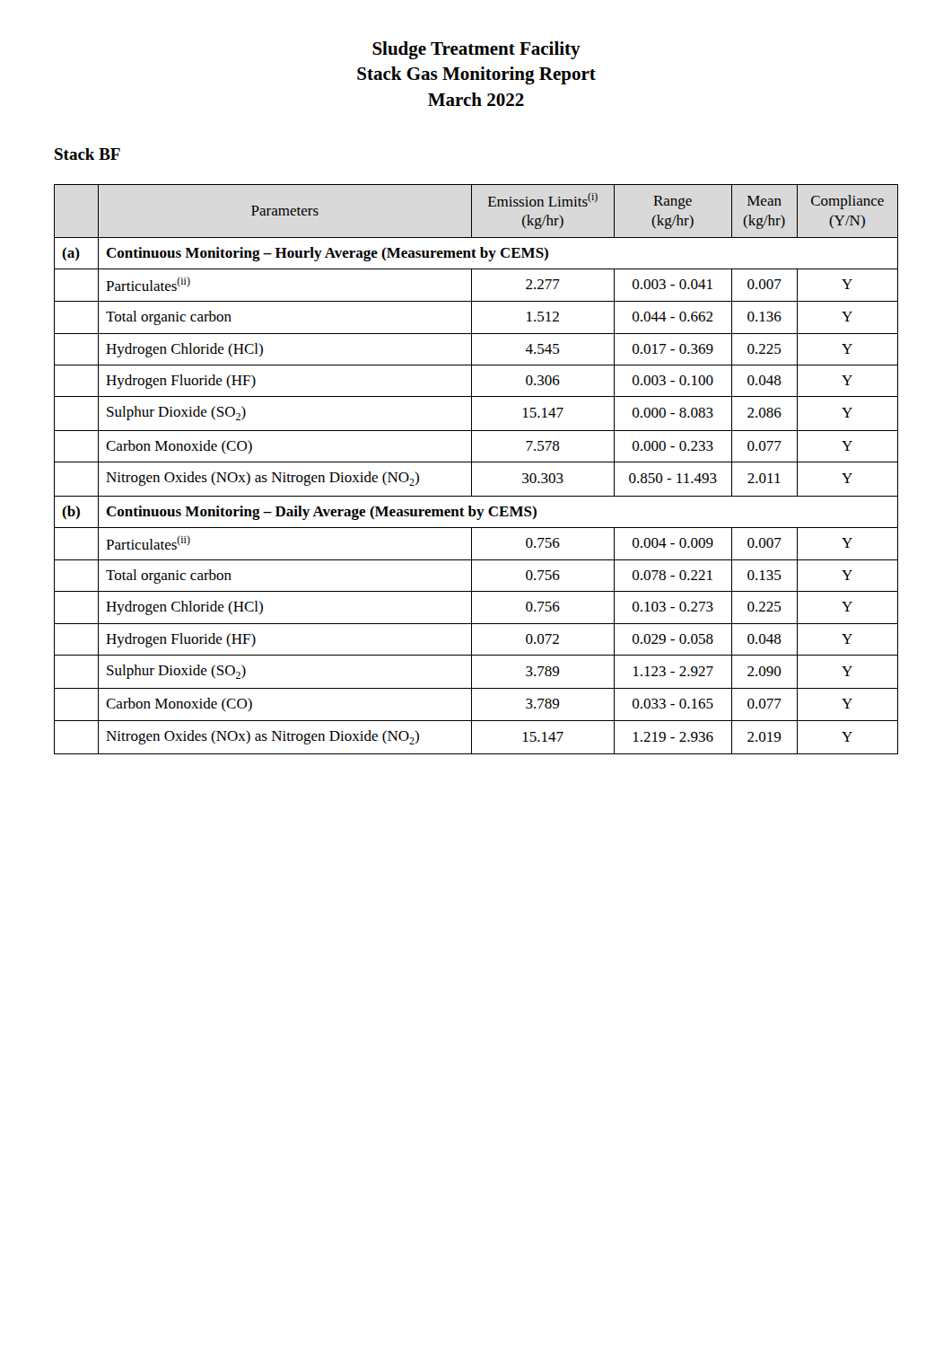Sludge Treatment Facility
Stack Gas Monitoring Report
March 2022
Stack BF
| | Parameters | Emission Limits (i) (kg/hr) | Range (kg/hr) | Mean (kg/hr) | Compliance (Y/N) |
| --- | --- | --- | --- | --- | --- |
| (a) | Continuous Monitoring – Hourly Average (Measurement by CEMS) |
| | Particulates (ii) | 2.277 | 0.003 - 0.041 | 0.007 | Y |
| | Total organic carbon | 1.512 | 0.044 - 0.662 | 0.136 | Y |
| | Hydrogen Chloride (HCl) | 4.545 | 0.017 - 0.369 | 0.225 | Y |
| | Hydrogen Fluoride (HF) | 0.306 | 0.003 - 0.100 | 0.048 | Y |
| | Sulphur Dioxide (SO 2 ) | 15.147 | 0.000 - 8.083 | 2.086 | Y |
| | Carbon Monoxide (CO) | 7.578 | 0.000 - 0.233 | 0.077 | Y |
| | Nitrogen Oxides (NOx) as Nitrogen Dioxide (NO 2 ) | 30.303 | 0.850 - 11.493 | 2.011 | Y |
| (b) | Continuous Monitoring – Daily Average (Measurement by CEMS) |
| | Particulates (ii) | 0.756 | 0.004 - 0.009 | 0.007 | Y |
| | Total organic carbon | 0.756 | 0.078 - 0.221 | 0.135 | Y |
| | Hydrogen Chloride (HCl) | 0.756 | 0.103 - 0.273 | 0.225 | Y |
| | Hydrogen Fluoride (HF) | 0.072 | 0.029 - 0.058 | 0.048 | Y |
| | Sulphur Dioxide (SO 2 ) | 3.789 | 1.123 - 2.927 | 2.090 | Y |
| | Carbon Monoxide (CO) | 3.789 | 0.033 - 0.165 | 0.077 | Y |
| | Nitrogen Oxides (NOx) as Nitrogen Dioxide (NO 2 ) | 15.147 | 1.219 - 2.936 | 2.019 | Y |